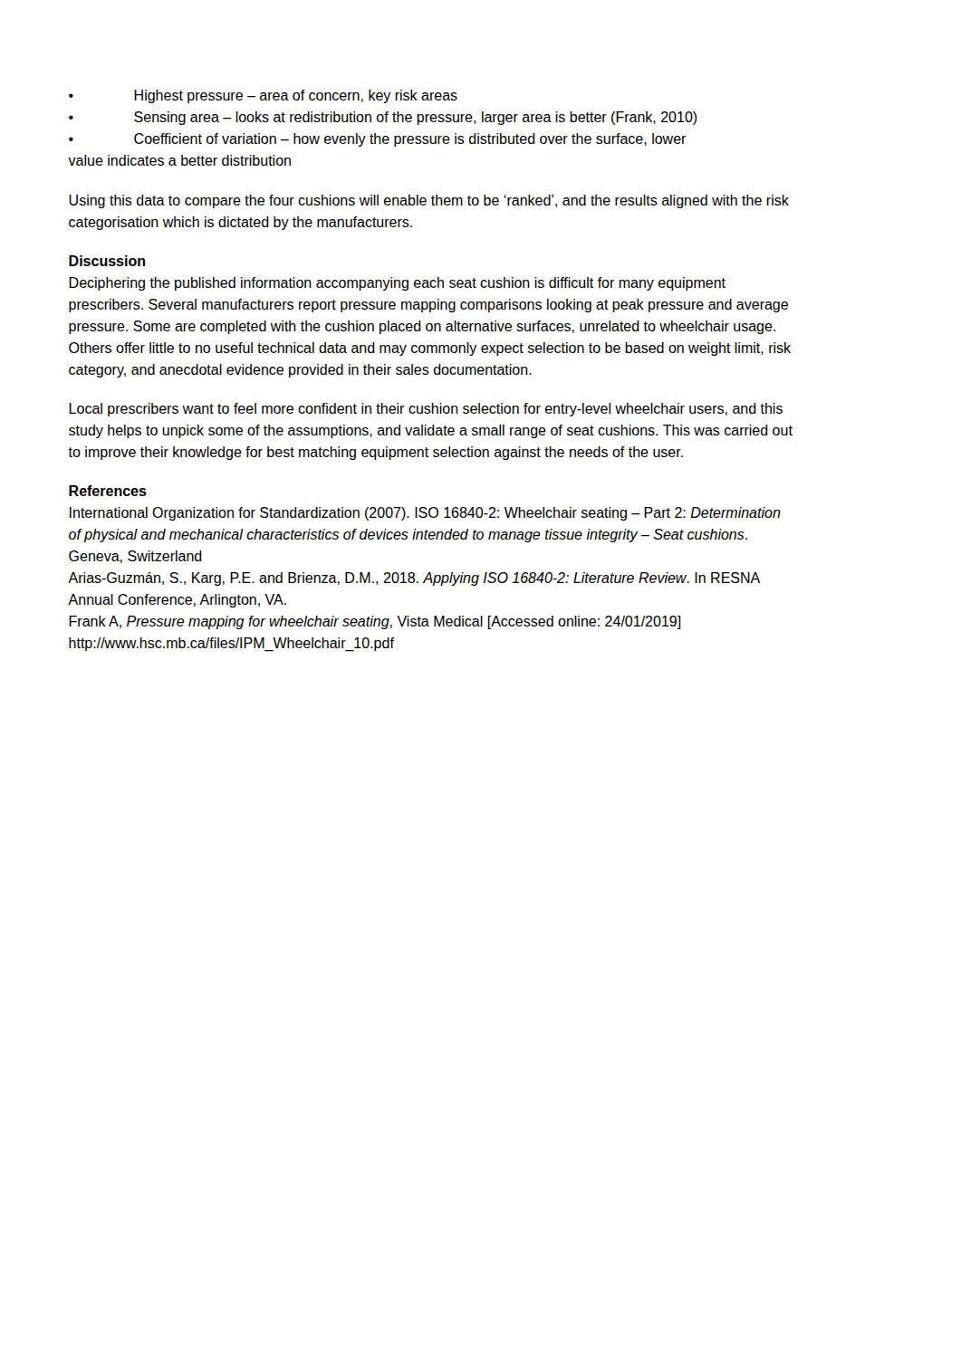Highest pressure – area of concern, key risk areas
Sensing area – looks at redistribution of the pressure, larger area is better (Frank, 2010)
Coefficient of variation – how evenly the pressure is distributed over the surface, lower
value indicates a better distribution
Using this data to compare the four cushions will enable them to be ‘ranked’, and the results aligned with the risk categorisation which is dictated by the manufacturers.
Discussion
Deciphering the published information accompanying each seat cushion is difficult for many equipment prescribers. Several manufacturers report pressure mapping comparisons looking at peak pressure and average pressure. Some are completed with the cushion placed on alternative surfaces, unrelated to wheelchair usage. Others offer little to no useful technical data and may commonly expect selection to be based on weight limit, risk category, and anecdotal evidence provided in their sales documentation.
Local prescribers want to feel more confident in their cushion selection for entry-level wheelchair users, and this study helps to unpick some of the assumptions, and validate a small range of seat cushions. This was carried out to improve their knowledge for best matching equipment selection against the needs of the user.
References
International Organization for Standardization (2007). ISO 16840-2: Wheelchair seating – Part 2: Determination of physical and mechanical characteristics of devices intended to manage tissue integrity – Seat cushions. Geneva, Switzerland
Arias-Guzmán, S., Karg, P.E. and Brienza, D.M., 2018. Applying ISO 16840-2: Literature Review. In RESNA Annual Conference, Arlington, VA.
Frank A, Pressure mapping for wheelchair seating, Vista Medical [Accessed online: 24/01/2019] http://www.hsc.mb.ca/files/IPM_Wheelchair_10.pdf